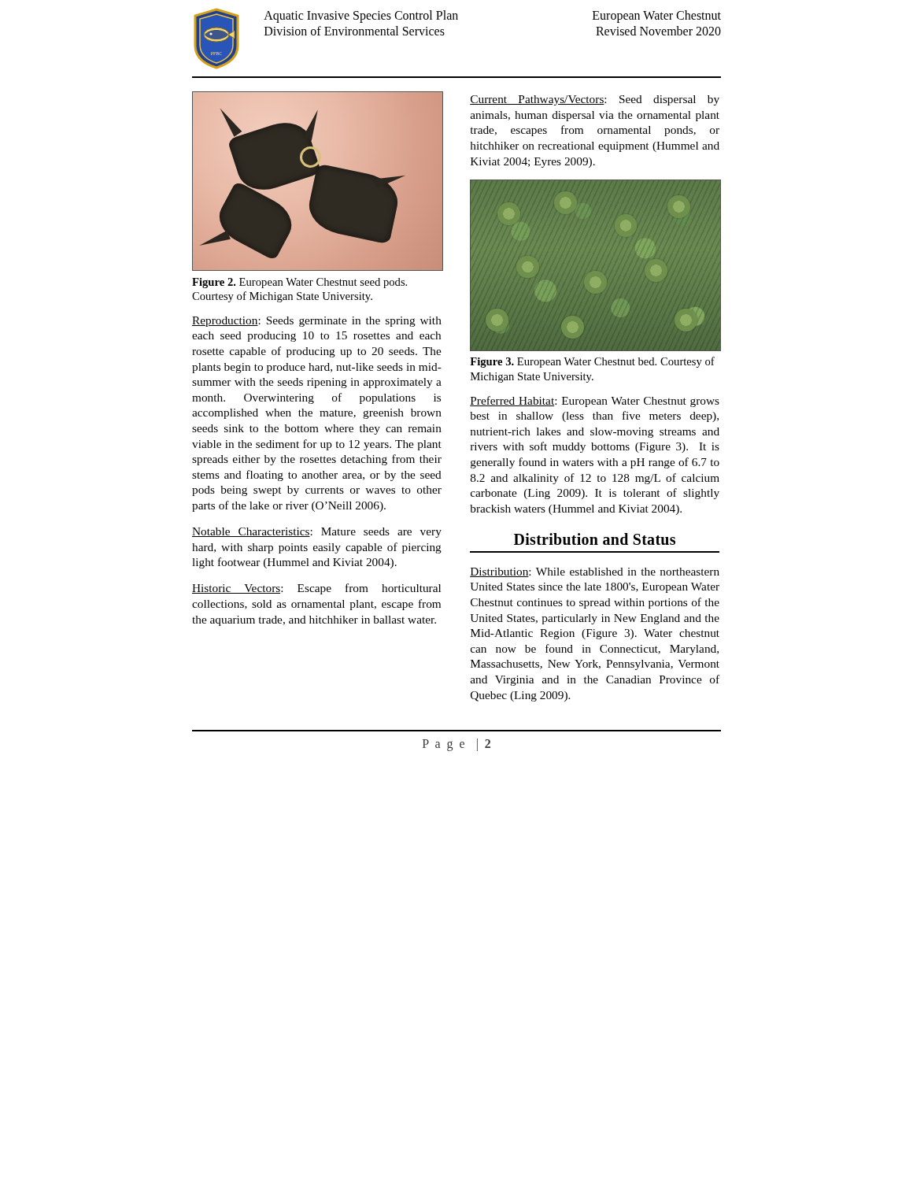PFBC
Aquatic Invasive Species Control Plan
Division of Environmental Services
European Water Chestnut
Revised November 2020
Figure 2. European Water Chestnut seed pods. Courtesy of Michigan State University.
Reproduction: Seeds germinate in the spring with each seed producing 10 to 15 rosettes and each rosette capable of producing up to 20 seeds. The plants begin to produce hard, nut-like seeds in mid-summer with the seeds ripening in approximately a month. Overwintering of populations is accomplished when the mature, greenish brown seeds sink to the bottom where they can remain viable in the sediment for up to 12 years. The plant spreads either by the rosettes detaching from their stems and floating to another area, or by the seed pods being swept by currents or waves to other parts of the lake or river (O’Neill 2006).
Notable Characteristics: Mature seeds are very hard, with sharp points easily capable of piercing light footwear (Hummel and Kiviat 2004).
Historic Vectors: Escape from horticultural collections, sold as ornamental plant, escape from the aquarium trade, and hitchhiker in ballast water.
Current Pathways/Vectors: Seed dispersal by animals, human dispersal via the ornamental plant trade, escapes from ornamental ponds, or hitchhiker on recreational equipment (Hummel and Kiviat 2004; Eyres 2009).
Figure 3. European Water Chestnut bed. Courtesy of Michigan State University.
Preferred Habitat: European Water Chestnut grows best in shallow (less than five meters deep), nutrient-rich lakes and slow-moving streams and rivers with soft muddy bottoms (Figure 3). It is generally found in waters with a pH range of 6.7 to 8.2 and alkalinity of 12 to 128 mg/L of calcium carbonate (Ling 2009). It is tolerant of slightly brackish waters (Hummel and Kiviat 2004).
Distribution and Status
Distribution: While established in the northeastern United States since the late 1800's, European Water Chestnut continues to spread within portions of the United States, particularly in New England and the Mid-Atlantic Region (Figure 3). Water chestnut can now be found in Connecticut, Maryland, Massachusetts, New York, Pennsylvania, Vermont and Virginia and in the Canadian Province of Quebec (Ling 2009).
P a g e | 2